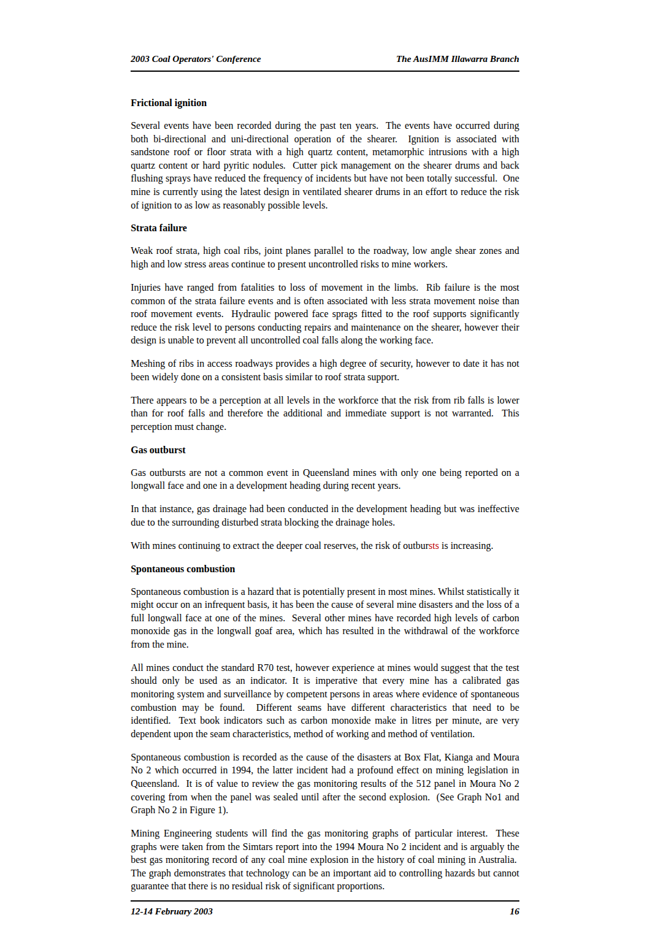2003 Coal Operators' Conference The AusIMM Illawarra Branch
Frictional ignition
Several events have been recorded during the past ten years. The events have occurred during both bi-directional and uni-directional operation of the shearer. Ignition is associated with sandstone roof or floor strata with a high quartz content, metamorphic intrusions with a high quartz content or hard pyritic nodules. Cutter pick management on the shearer drums and back flushing sprays have reduced the frequency of incidents but have not been totally successful. One mine is currently using the latest design in ventilated shearer drums in an effort to reduce the risk of ignition to as low as reasonably possible levels.
Strata failure
Weak roof strata, high coal ribs, joint planes parallel to the roadway, low angle shear zones and high and low stress areas continue to present uncontrolled risks to mine workers.
Injuries have ranged from fatalities to loss of movement in the limbs. Rib failure is the most common of the strata failure events and is often associated with less strata movement noise than roof movement events. Hydraulic powered face sprags fitted to the roof supports significantly reduce the risk level to persons conducting repairs and maintenance on the shearer, however their design is unable to prevent all uncontrolled coal falls along the working face.
Meshing of ribs in access roadways provides a high degree of security, however to date it has not been widely done on a consistent basis similar to roof strata support.
There appears to be a perception at all levels in the workforce that the risk from rib falls is lower than for roof falls and therefore the additional and immediate support is not warranted. This perception must change.
Gas outburst
Gas outbursts are not a common event in Queensland mines with only one being reported on a longwall face and one in a development heading during recent years.
In that instance, gas drainage had been conducted in the development heading but was ineffective due to the surrounding disturbed strata blocking the drainage holes.
With mines continuing to extract the deeper coal reserves, the risk of outbursts is increasing.
Spontaneous combustion
Spontaneous combustion is a hazard that is potentially present in most mines. Whilst statistically it might occur on an infrequent basis, it has been the cause of several mine disasters and the loss of a full longwall face at one of the mines. Several other mines have recorded high levels of carbon monoxide gas in the longwall goaf area, which has resulted in the withdrawal of the workforce from the mine.
All mines conduct the standard R70 test, however experience at mines would suggest that the test should only be used as an indicator. It is imperative that every mine has a calibrated gas monitoring system and surveillance by competent persons in areas where evidence of spontaneous combustion may be found. Different seams have different characteristics that need to be identified. Text book indicators such as carbon monoxide make in litres per minute, are very dependent upon the seam characteristics, method of working and method of ventilation.
Spontaneous combustion is recorded as the cause of the disasters at Box Flat, Kianga and Moura No 2 which occurred in 1994, the latter incident had a profound effect on mining legislation in Queensland. It is of value to review the gas monitoring results of the 512 panel in Moura No 2 covering from when the panel was sealed until after the second explosion. (See Graph No1 and Graph No 2 in Figure 1).
Mining Engineering students will find the gas monitoring graphs of particular interest. These graphs were taken from the Simtars report into the 1994 Moura No 2 incident and is arguably the best gas monitoring record of any coal mine explosion in the history of coal mining in Australia. The graph demonstrates that technology can be an important aid to controlling hazards but cannot guarantee that there is no residual risk of significant proportions.
12-14 February 2003 16